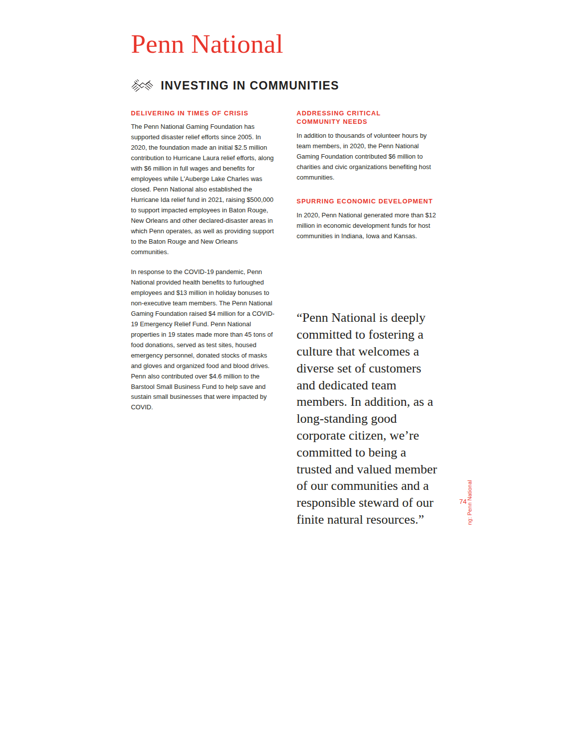Penn National
Investing in Communities
Delivering in Times of Crisis
The Penn National Gaming Foundation has supported disaster relief efforts since 2005. In 2020, the foundation made an initial $2.5 million contribution to Hurricane Laura relief efforts, along with $6 million in full wages and benefits for employees while L'Auberge Lake Charles was closed. Penn National also established the Hurricane Ida relief fund in 2021, raising $500,000 to support impacted employees in Baton Rouge, New Orleans and other declared-disaster areas in which Penn operates, as well as providing support to the Baton Rouge and New Orleans communities.
In response to the COVID-19 pandemic, Penn National provided health benefits to furloughed employees and $13 million in holiday bonuses to non-executive team members. The Penn National Gaming Foundation raised $4 million for a COVID-19 Emergency Relief Fund. Penn National properties in 19 states made more than 45 tons of food donations, served as test sites, housed emergency personnel, donated stocks of masks and gloves and organized food and blood drives. Penn also contributed over $4.6 million to the Barstool Small Business Fund to help save and sustain small businesses that were impacted by COVID.
Addressing Critical
Community Needs
In addition to thousands of volunteer hours by team members, in 2020, the Penn National Gaming Foundation contributed $6 million to charities and civic organizations benefiting host communities.
Spurring Economic Development
In 2020, Penn National generated more than $12 million in economic development funds for host communities in Indiana, Iowa and Kansas.
“Penn National is deeply committed to fostering a culture that welcomes a diverse set of customers and dedicated team members. In addition, as a long‑standing good corporate citizen, we’re committed to being a trusted and valued member of our communities and a responsible steward of our finite natural resources.”
Eric Schippers, SVP of Public Affairs
AGA I Delivering ESG in Gaming: Penn National
74